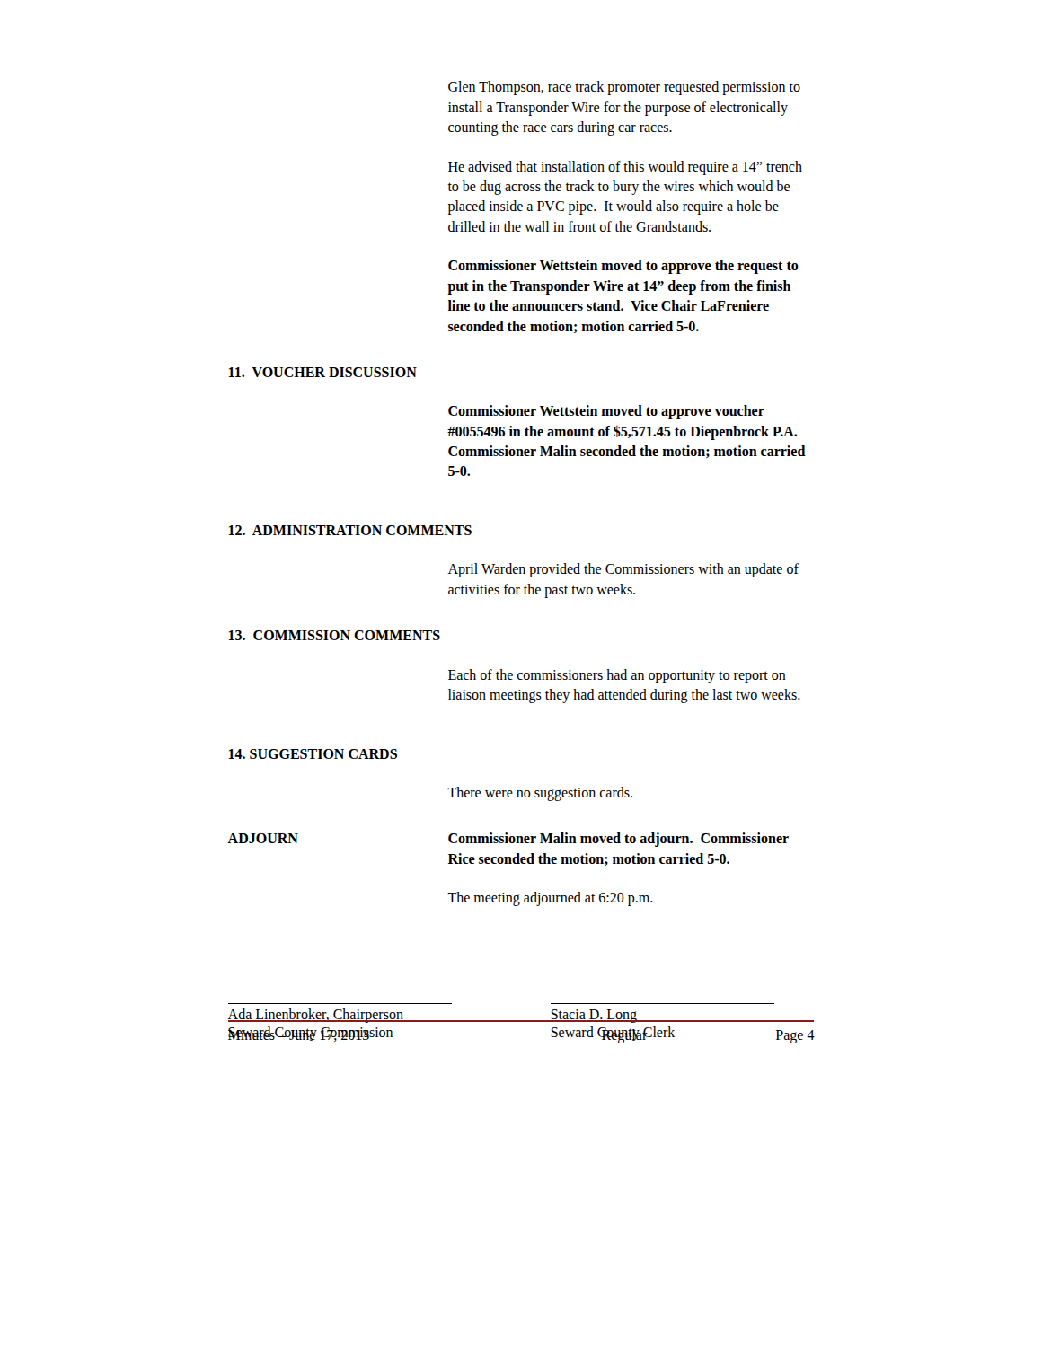Glen Thompson, race track promoter requested permission to install a Transponder Wire for the purpose of electronically counting the race cars during car races.
He advised that installation of this would require a 14” trench to be dug across the track to bury the wires which would be placed inside a PVC pipe. It would also require a hole be drilled in the wall in front of the Grandstands.
Commissioner Wettstein moved to approve the request to put in the Transponder Wire at 14” deep from the finish line to the announcers stand. Vice Chair LaFreniere seconded the motion; motion carried 5-0.
11. Voucher Discussion
Commissioner Wettstein moved to approve voucher #0055496 in the amount of $5,571.45 to Diepenbrock P.A. Commissioner Malin seconded the motion; motion carried 5-0.
12. Administration Comments
April Warden provided the Commissioners with an update of activities for the past two weeks.
13. Commission Comments
Each of the commissioners had an opportunity to report on liaison meetings they had attended during the last two weeks.
14. Suggestion Cards
There were no suggestion cards.
Adjourn
Commissioner Malin moved to adjourn. Commissioner Rice seconded the motion; motion carried 5-0.
The meeting adjourned at 6:20 p.m.
Ada Linenbroker, Chairperson
Seward County Commission
Stacia D. Long
Seward County Clerk
Minutes – June 17, 2013
Regular
Page 4